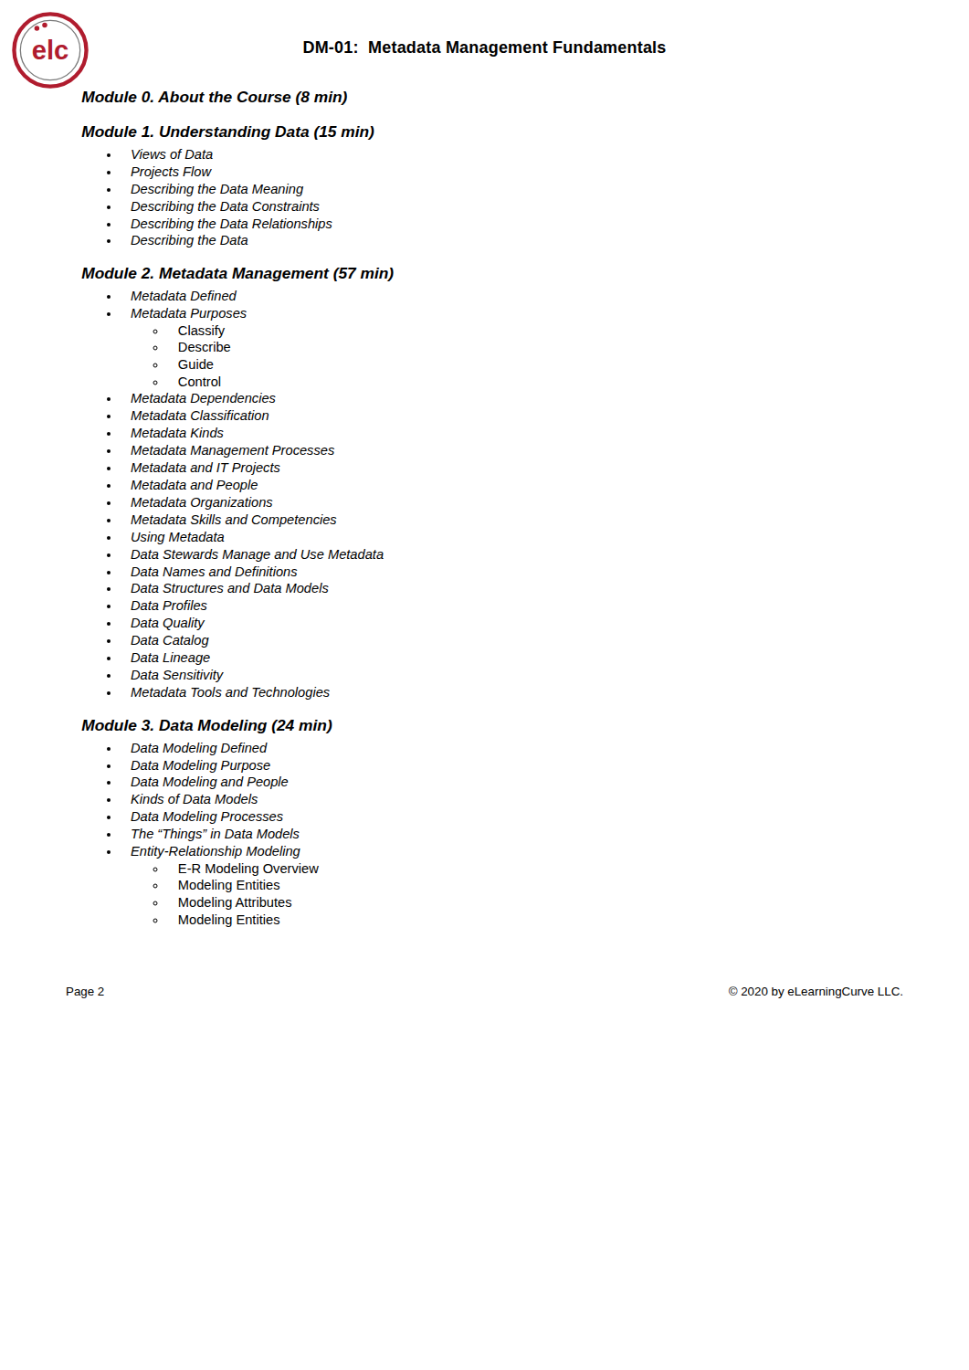elc
DM-01: Metadata Management Fundamentals
Module 0. About the Course (8 min)
Module 1. Understanding Data (15 min)
Views of Data
Projects Flow
Describing the Data Meaning
Describing the Data Constraints
Describing the Data Relationships
Describing the Data
Module 2. Metadata Management (57 min)
Metadata Defined
Metadata Purposes
Classify
Describe
Guide
Control
Metadata Dependencies
Metadata Classification
Metadata Kinds
Metadata Management Processes
Metadata and IT Projects
Metadata and People
Metadata Organizations
Metadata Skills and Competencies
Using Metadata
Data Stewards Manage and Use Metadata
Data Names and Definitions
Data Structures and Data Models
Data Profiles
Data Quality
Data Catalog
Data Lineage
Data Sensitivity
Metadata Tools and Technologies
Module 3. Data Modeling (24 min)
Data Modeling Defined
Data Modeling Purpose
Data Modeling and People
Kinds of Data Models
Data Modeling Processes
The “Things” in Data Models
Entity-Relationship Modeling
E-R Modeling Overview
Modeling Entities
Modeling Attributes
Modeling Entities
Page 2
© 2020 by eLearningCurve LLC.